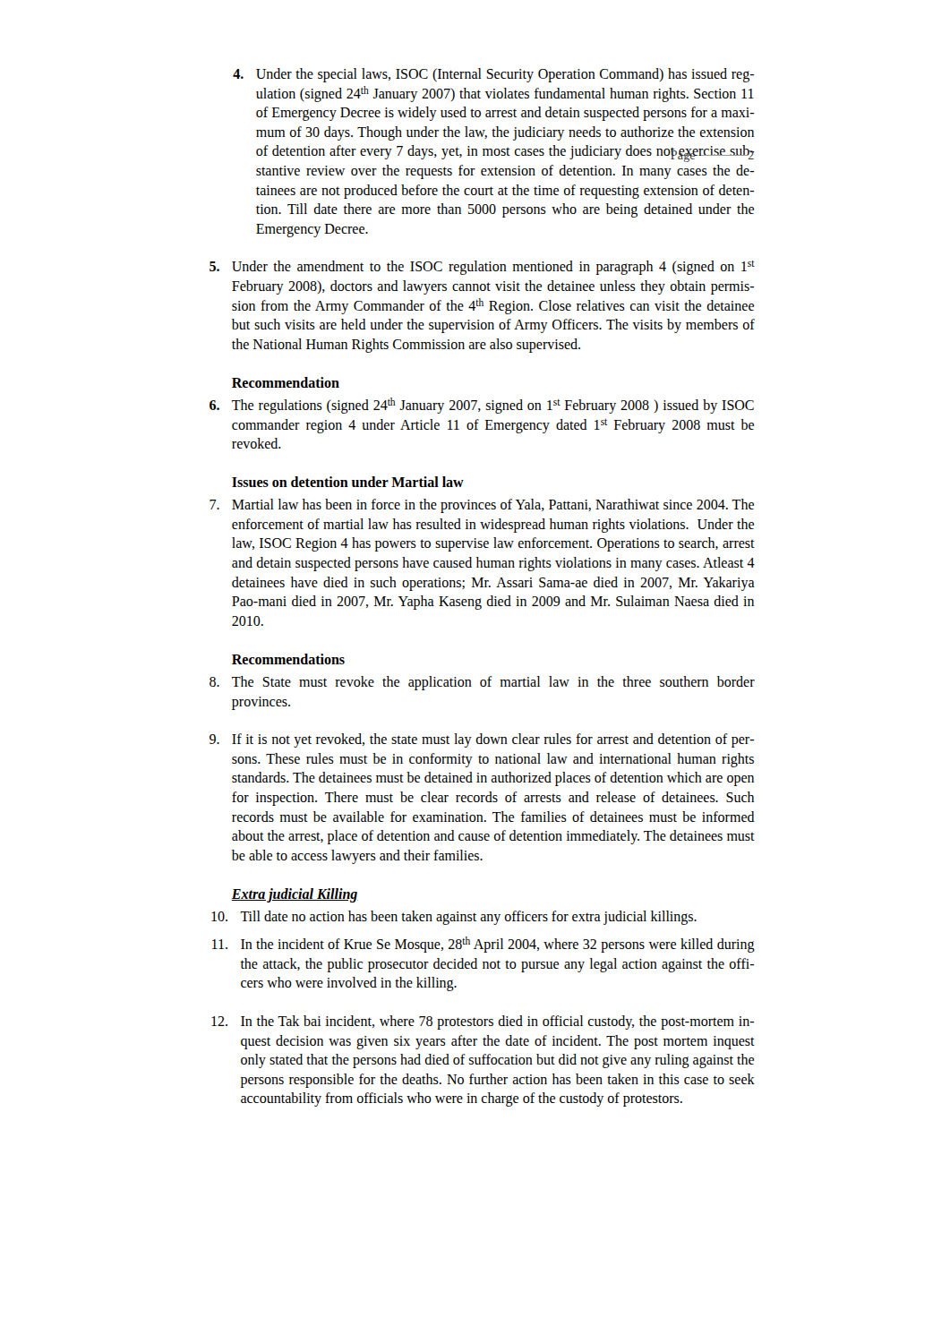Page 2
4.
Under the special laws, ISOC (Internal Security Operation Command) has issued regulation (signed 24th January 2007) that violates fundamental human rights. Section 11 of Emergency Decree is widely used to arrest and detain suspected persons for a maximum of 30 days. Though under the law, the judiciary needs to authorize the extension of detention after every 7 days, yet, in most cases the judiciary does not exercise substantive review over the requests for extension of detention. In many cases the detainees are not produced before the court at the time of requesting extension of detention. Till date there are more than 5000 persons who are being detained under the Emergency Decree.
5.
Under the amendment to the ISOC regulation mentioned in paragraph 4 (signed on 1st February 2008), doctors and lawyers cannot visit the detainee unless they obtain permission from the Army Commander of the 4th Region. Close relatives can visit the detainee but such visits are held under the supervision of Army Officers. The visits by members of the National Human Rights Commission are also supervised.
Recommendation
6.
The regulations (signed 24th January 2007, signed on 1st February 2008 ) issued by ISOC commander region 4 under Article 11 of Emergency dated 1st February 2008 must be revoked.
Issues on detention under Martial law
7.
Martial law has been in force in the provinces of Yala, Pattani, Narathiwat since 2004. The enforcement of martial law has resulted in widespread human rights violations. Under the law, ISOC Region 4 has powers to supervise law enforcement. Operations to search, arrest and detain suspected persons have caused human rights violations in many cases. Atleast 4 detainees have died in such operations; Mr. Assari Sama-ae died in 2007, Mr. Yakariya Pao-mani died in 2007, Mr. Yapha Kaseng died in 2009 and Mr. Sulaiman Naesa died in 2010.
Recommendations
8.
The State must revoke the application of martial law in the three southern border provinces.
9.
If it is not yet revoked, the state must lay down clear rules for arrest and detention of persons. These rules must be in conformity to national law and international human rights standards. The detainees must be detained in authorized places of detention which are open for inspection. There must be clear records of arrests and release of detainees. Such records must be available for examination. The families of detainees must be informed about the arrest, place of detention and cause of detention immediately. The detainees must be able to access lawyers and their families.
Extra judicial Killing
10.
Till date no action has been taken against any officers for extra judicial killings.
11.
In the incident of Krue Se Mosque, 28th April 2004, where 32 persons were killed during the attack, the public prosecutor decided not to pursue any legal action against the officers who were involved in the killing.
12.
In the Tak bai incident, where 78 protestors died in official custody, the post-mortem inquest decision was given six years after the date of incident. The post mortem inquest only stated that the persons had died of suffocation but did not give any ruling against the persons responsible for the deaths. No further action has been taken in this case to seek accountability from officials who were in charge of the custody of protestors.